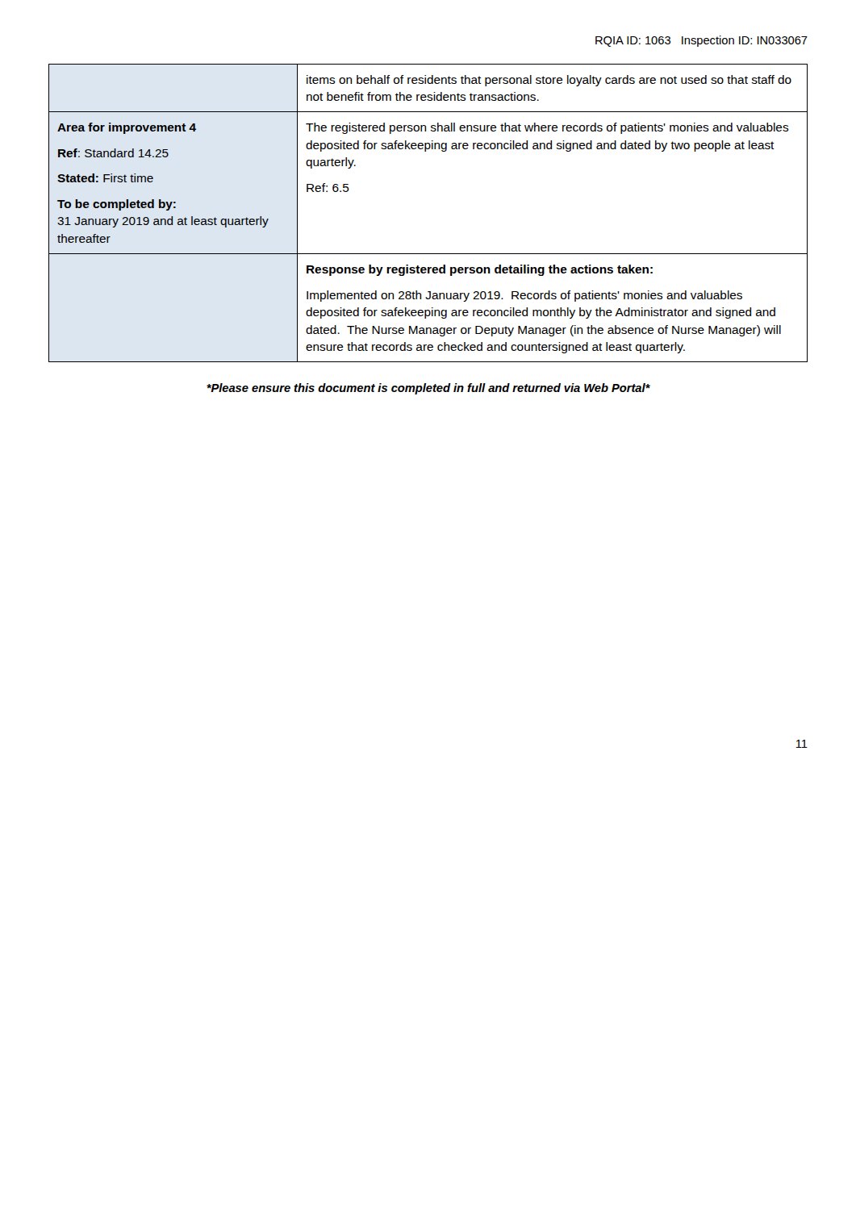RQIA ID: 1063 Inspection ID: IN033067
| | items on behalf of residents that personal store loyalty cards are not used so that staff do not benefit from the residents transactions. |
| Area for improvement 4 Ref : Standard 14.25 Stated: First time To be completed by: 31 January 2019 and at least quarterly thereafter | The registered person shall ensure that where records of patients' monies and valuables deposited for safekeeping are reconciled and signed and dated by two people at least quarterly. Ref: 6.5 |
| | Response by registered person detailing the actions taken: Implemented on 28th January 2019. Records of patients' monies and valuables deposited for safekeeping are reconciled monthly by the Administrator and signed and dated. The Nurse Manager or Deputy Manager (in the absence of Nurse Manager) will ensure that records are checked and countersigned at least quarterly. |
*Please ensure this document is completed in full and returned via Web Portal*
11